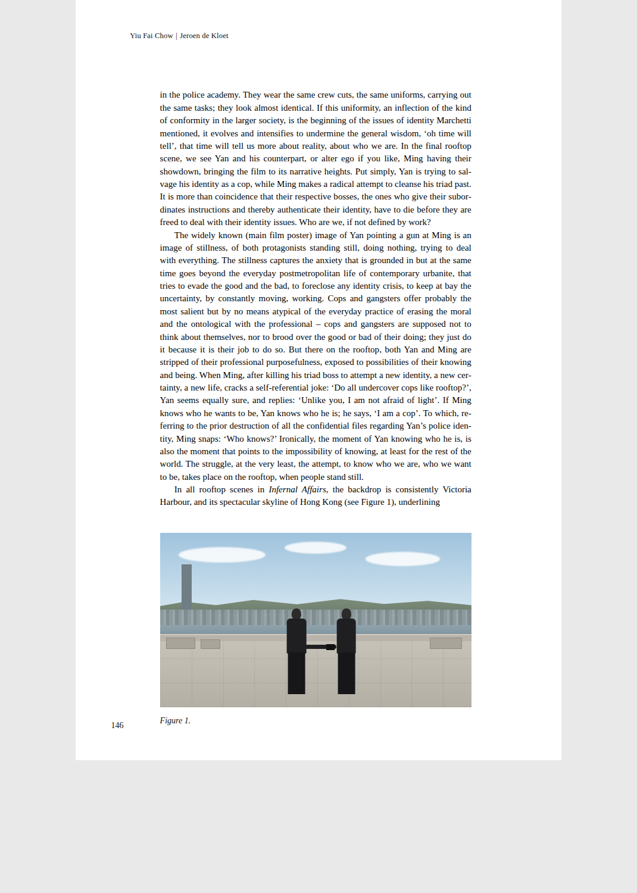Yiu Fai Chow|Jeroen de Kloet
in the police academy. They wear the same crew cuts, the same uniforms, carrying out the same tasks; they look almost identical. If this uniformity, an inflection of the kind of conformity in the larger society, is the beginning of the issues of identity Marchetti mentioned, it evolves and intensifies to undermine the general wisdom, ‘oh time will tell’, that time will tell us more about reality, about who we are. In the final rooftop scene, we see Yan and his counterpart, or alter ego if you like, Ming having their showdown, bringing the film to its narrative heights. Put simply, Yan is trying to salvage his identity as a cop, while Ming makes a radical attempt to cleanse his triad past. It is more than coincidence that their respective bosses, the ones who give their subordinates instructions and thereby authenticate their identity, have to die before they are freed to deal with their identity issues. Who are we, if not defined by work?
The widely known (main film poster) image of Yan pointing a gun at Ming is an image of stillness, of both protagonists standing still, doing nothing, trying to deal with everything. The stillness captures the anxiety that is grounded in but at the same time goes beyond the everyday postmetropolitan life of contemporary urbanite, that tries to evade the good and the bad, to foreclose any identity crisis, to keep at bay the uncertainty, by constantly moving, working. Cops and gangsters offer probably the most salient but by no means atypical of the everyday practice of erasing the moral and the ontological with the professional – cops and gangsters are supposed not to think about themselves, nor to brood over the good or bad of their doing; they just do it because it is their job to do so. But there on the rooftop, both Yan and Ming are stripped of their professional purposefulness, exposed to possibilities of their knowing and being. When Ming, after killing his triad boss to attempt a new identity, a new certainty, a new life, cracks a self-referential joke: ‘Do all undercover cops like rooftop?’, Yan seems equally sure, and replies: ‘Unlike you, I am not afraid of light’. If Ming knows who he wants to be, Yan knows who he is; he says, ‘I am a cop’. To which, referring to the prior destruction of all the confidential files regarding Yan’s police identity, Ming snaps: ‘Who knows?’ Ironically, the moment of Yan knowing who he is, is also the moment that points to the impossibility of knowing, at least for the rest of the world. The struggle, at the very least, the attempt, to know who we are, who we want to be, takes place on the rooftop, when people stand still.
In all rooftop scenes in Infernal Affairs, the backdrop is consistently Victoria Harbour, and its spectacular skyline of Hong Kong (see Figure 1), underlining
Figure 1.
146